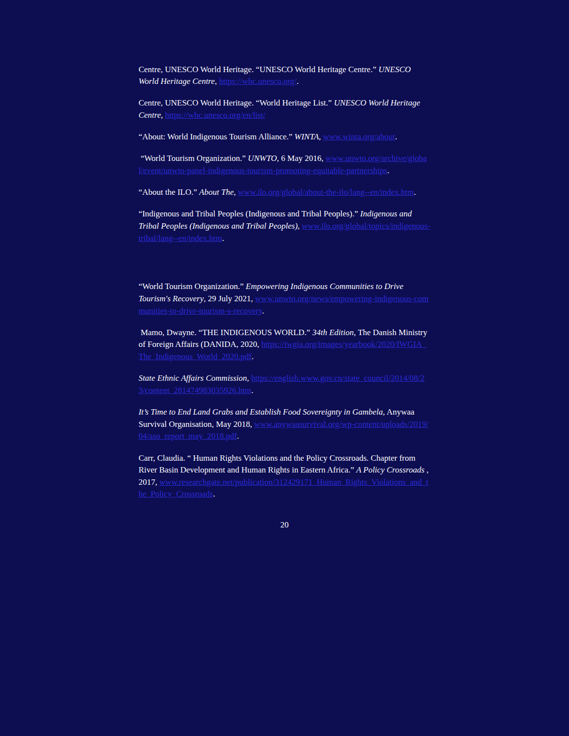Centre, UNESCO World Heritage. “UNESCO World Heritage Centre.” UNESCO World Heritage Centre, https://whc.unesco.org/.
Centre, UNESCO World Heritage. “World Heritage List.” UNESCO World Heritage Centre, https://whc.unesco.org/en/list/
“About: World Indigenous Tourism Alliance.” WINTA, www.winta.org/about.
“World Tourism Organization.” UNWTO, 6 May 2016, www.unwto.org/archive/global/event/unwto-panel-indigenous-tourism-promoting-equitable-partnerships.
“About the ILO.” About The, www.ilo.org/global/about-the-ilo/lang--en/index.htm.
“Indigenous and Tribal Peoples (Indigenous and Tribal Peoples).” Indigenous and Tribal Peoples (Indigenous and Tribal Peoples), www.ilo.org/global/topics/indigenous-tribal/lang--en/index.htm.
“World Tourism Organization.” Empowering Indigenous Communities to Drive Tourism's Recovery, 29 July 2021, www.unwto.org/news/empowering-indigenous-communities-to-drive-tourism-s-recovery.
Mamo, Dwayne. “THE INDIGENOUS WORLD.” 34th Edition, The Danish Ministry of Foreign Affairs (DANIDA, 2020, https://iwgia.org/images/yearbook/2020/IWGIA_The_Indigenous_World_2020.pdf.
State Ethnic Affairs Commission, https://english.www.gov.cn/state_council/2014/08/23/content_281474983035926.htm.
It’s Time to End Land Grabs and Establish Food Sovereignty in Gambela, Anywaa Survival Organisation, May 2018, www.anywaasurvival.org/wp-content/uploads/2019/04/aso_report_may_2018.pdf.
Carr, Claudia. “ Human Rights Violations and the Policy Crossroads. Chapter from River Basin Development and Human Rights in Eastern Africa.” A Policy Crossroads , 2017, www.researchgate.net/publication/312429171_Human_Rights_Violations_and_the_Policy_Crossroads.
20